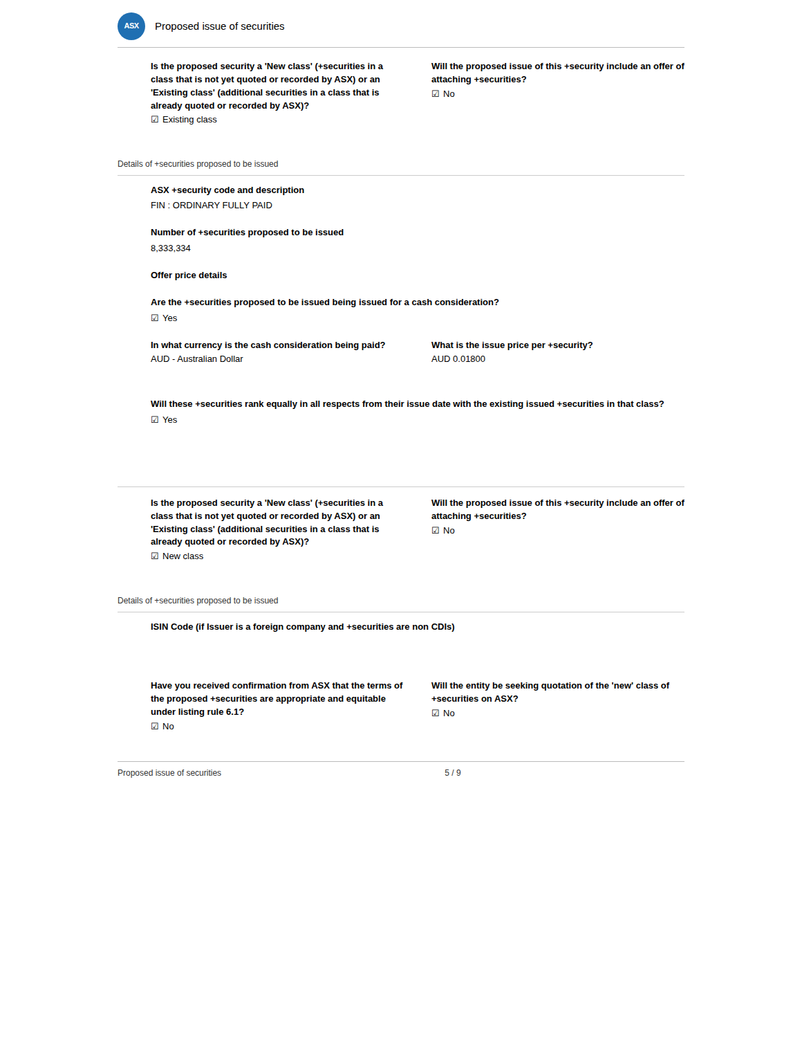ASX
Proposed issue of securities
Is the proposed security a 'New class' (+securities in a class that is not yet quoted or recorded by ASX) or an 'Existing class' (additional securities in a class that is already quoted or recorded by ASX)?
Existing class
Will the proposed issue of this +security include an offer of attaching +securities?
No
Details of +securities proposed to be issued
ASX +security code and description
FIN : ORDINARY FULLY PAID
Number of +securities proposed to be issued
8,333,334
Offer price details
Are the +securities proposed to be issued being issued for a cash consideration?
Yes
In what currency is the cash consideration being paid?
AUD - Australian Dollar
What is the issue price per +security?
AUD 0.01800
Will these +securities rank equally in all respects from their issue date with the existing issued +securities in that class?
Yes
Is the proposed security a 'New class' (+securities in a class that is not yet quoted or recorded by ASX) or an 'Existing class' (additional securities in a class that is already quoted or recorded by ASX)?
New class
Will the proposed issue of this +security include an offer of attaching +securities?
No
Details of +securities proposed to be issued
ISIN Code (if Issuer is a foreign company and +securities are non CDIs)
Have you received confirmation from ASX that the terms of the proposed +securities are appropriate and equitable under listing rule 6.1?
No
Will the entity be seeking quotation of the 'new' class of +securities on ASX?
No
Proposed issue of securities
5 / 9